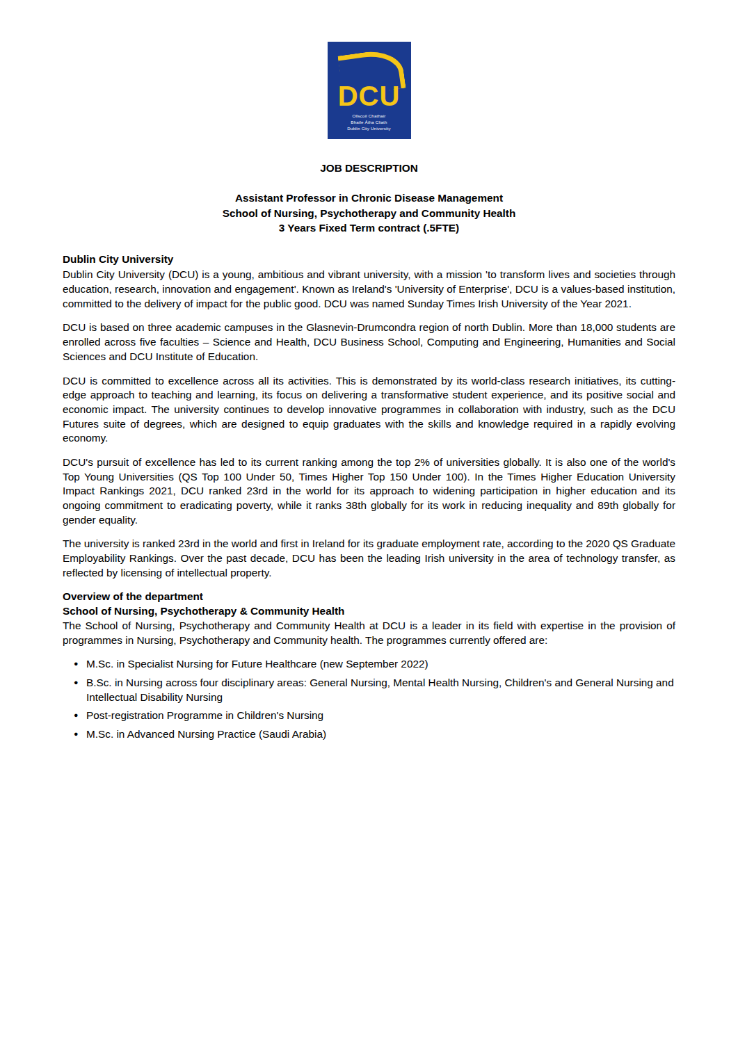DCU
Ollscoil Chathair
Bhaile Átha Cliath
Dublin City University
JOB DESCRIPTION
Assistant Professor in Chronic Disease Management
School of Nursing, Psychotherapy and Community Health
3 Years Fixed Term contract (.5FTE)
Dublin City University
Dublin City University (DCU) is a young, ambitious and vibrant university, with a mission 'to transform lives and societies through education, research, innovation and engagement'. Known as Ireland's 'University of Enterprise', DCU is a values-based institution, committed to the delivery of impact for the public good. DCU was named Sunday Times Irish University of the Year 2021.
DCU is based on three academic campuses in the Glasnevin-Drumcondra region of north Dublin. More than 18,000 students are enrolled across five faculties – Science and Health, DCU Business School, Computing and Engineering, Humanities and Social Sciences and DCU Institute of Education.
DCU is committed to excellence across all its activities. This is demonstrated by its world-class research initiatives, its cutting-edge approach to teaching and learning, its focus on delivering a transformative student experience, and its positive social and economic impact. The university continues to develop innovative programmes in collaboration with industry, such as the DCU Futures suite of degrees, which are designed to equip graduates with the skills and knowledge required in a rapidly evolving economy.
DCU's pursuit of excellence has led to its current ranking among the top 2% of universities globally. It is also one of the world's Top Young Universities (QS Top 100 Under 50, Times Higher Top 150 Under 100). In the Times Higher Education University Impact Rankings 2021, DCU ranked 23rd in the world for its approach to widening participation in higher education and its ongoing commitment to eradicating poverty, while it ranks 38th globally for its work in reducing inequality and 89th globally for gender equality.
The university is ranked 23rd in the world and first in Ireland for its graduate employment rate, according to the 2020 QS Graduate Employability Rankings. Over the past decade, DCU has been the leading Irish university in the area of technology transfer, as reflected by licensing of intellectual property.
Overview of the department
School of Nursing, Psychotherapy & Community Health
The School of Nursing, Psychotherapy and Community Health at DCU is a leader in its field with expertise in the provision of programmes in Nursing, Psychotherapy and Community health. The programmes currently offered are:
M.Sc. in Specialist Nursing for Future Healthcare (new September 2022)
B.Sc. in Nursing across four disciplinary areas: General Nursing, Mental Health Nursing, Children's and General Nursing and Intellectual Disability Nursing
Post-registration Programme in Children's Nursing
M.Sc. in Advanced Nursing Practice (Saudi Arabia)